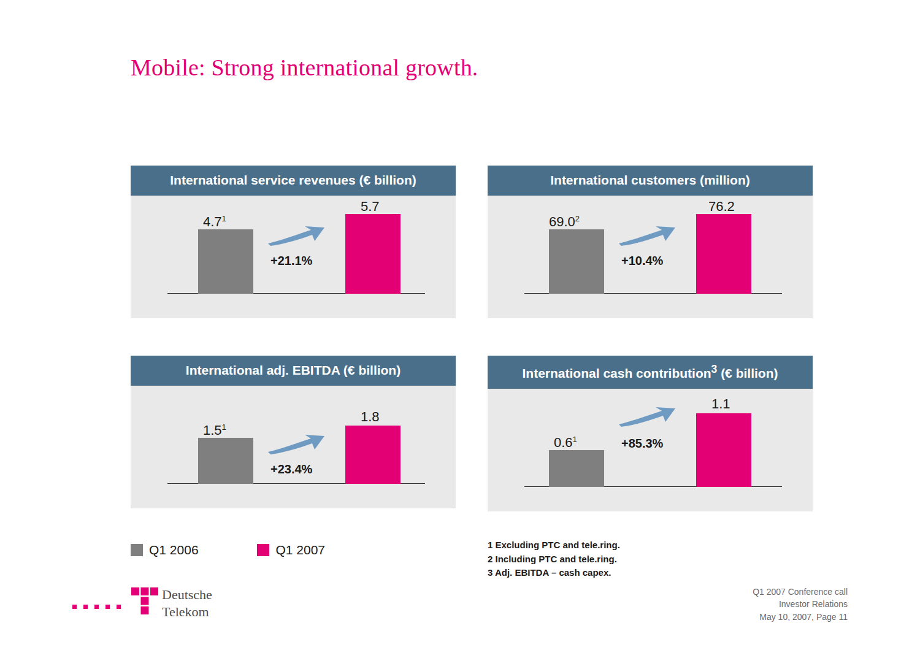Mobile: Strong international growth.
International service revenues (€ billion)
4.71
5.7
+21.1%
International customers (million)
69.02
76.2
+10.4%
International adj. EBITDA (€ billion)
1.51
1.8
+23.4%
International cash contribution3 (€ billion)
0.61
1.1
+85.3%
Q1 2006 Q1 2007
1 Excluding PTC and tele.ring.
2 Including PTC and tele.ring.
3 Adj. EBITDA – cash capex.
Deutsche
Telekom
Q1 2007 Conference call
Investor Relations
May 10, 2007, Page 11